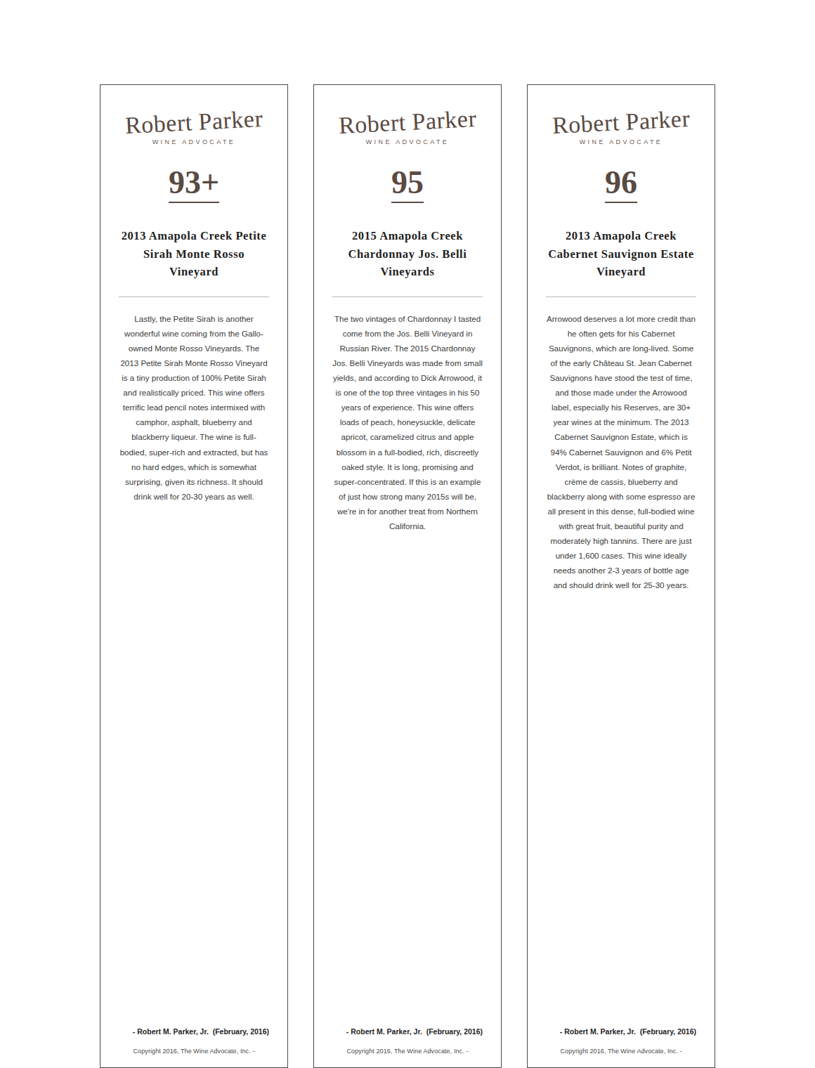Robert Parker
Wine Advocate
93+
2013 Amapola Creek Petite Sirah Monte Rosso Vineyard
Lastly, the Petite Sirah is another wonderful wine coming from the Gallo-owned Monte Rosso Vineyards. The 2013 Petite Sirah Monte Rosso Vineyard is a tiny production of 100% Petite Sirah and realistically priced. This wine offers terrific lead pencil notes intermixed with camphor, asphalt, blueberry and blackberry liqueur. The wine is full-bodied, super-rich and extracted, but has no hard edges, which is somewhat surprising, given its richness. It should drink well for 20-30 years as well.
- Robert M. Parker, Jr. (February, 2016)
Copyright 2016, The Wine Advocate, Inc. -
Robert Parker
Wine Advocate
95
2015 Amapola Creek Chardonnay Jos. Belli Vineyards
The two vintages of Chardonnay I tasted come from the Jos. Belli Vineyard in Russian River. The 2015 Chardonnay Jos. Belli Vineyards was made from small yields, and according to Dick Arrowood, it is one of the top three vintages in his 50 years of experience. This wine offers loads of peach, honeysuckle, delicate apricot, caramelized citrus and apple blossom in a full-bodied, rich, discreetly oaked style. It is long, promising and super-concentrated. If this is an example of just how strong many 2015s will be, we're in for another treat from Northern California.
- Robert M. Parker, Jr. (February, 2016)
Copyright 2016, The Wine Advocate, Inc. -
Robert Parker
Wine Advocate
96
2013 Amapola Creek Cabernet Sauvignon Estate Vineyard
Arrowood deserves a lot more credit than he often gets for his Cabernet Sauvignons, which are long-lived. Some of the early Château St. Jean Cabernet Sauvignons have stood the test of time, and those made under the Arrowood label, especially his Reserves, are 30+ year wines at the minimum. The 2013 Cabernet Sauvignon Estate, which is 94% Cabernet Sauvignon and 6% Petit Verdot, is brilliant. Notes of graphite, crème de cassis, blueberry and blackberry along with some espresso are all present in this dense, full-bodied wine with great fruit, beautiful purity and moderately high tannins. There are just under 1,600 cases. This wine ideally needs another 2-3 years of bottle age and should drink well for 25-30 years.
- Robert M. Parker, Jr. (February, 2016)
Copyright 2016, The Wine Advocate, Inc. -